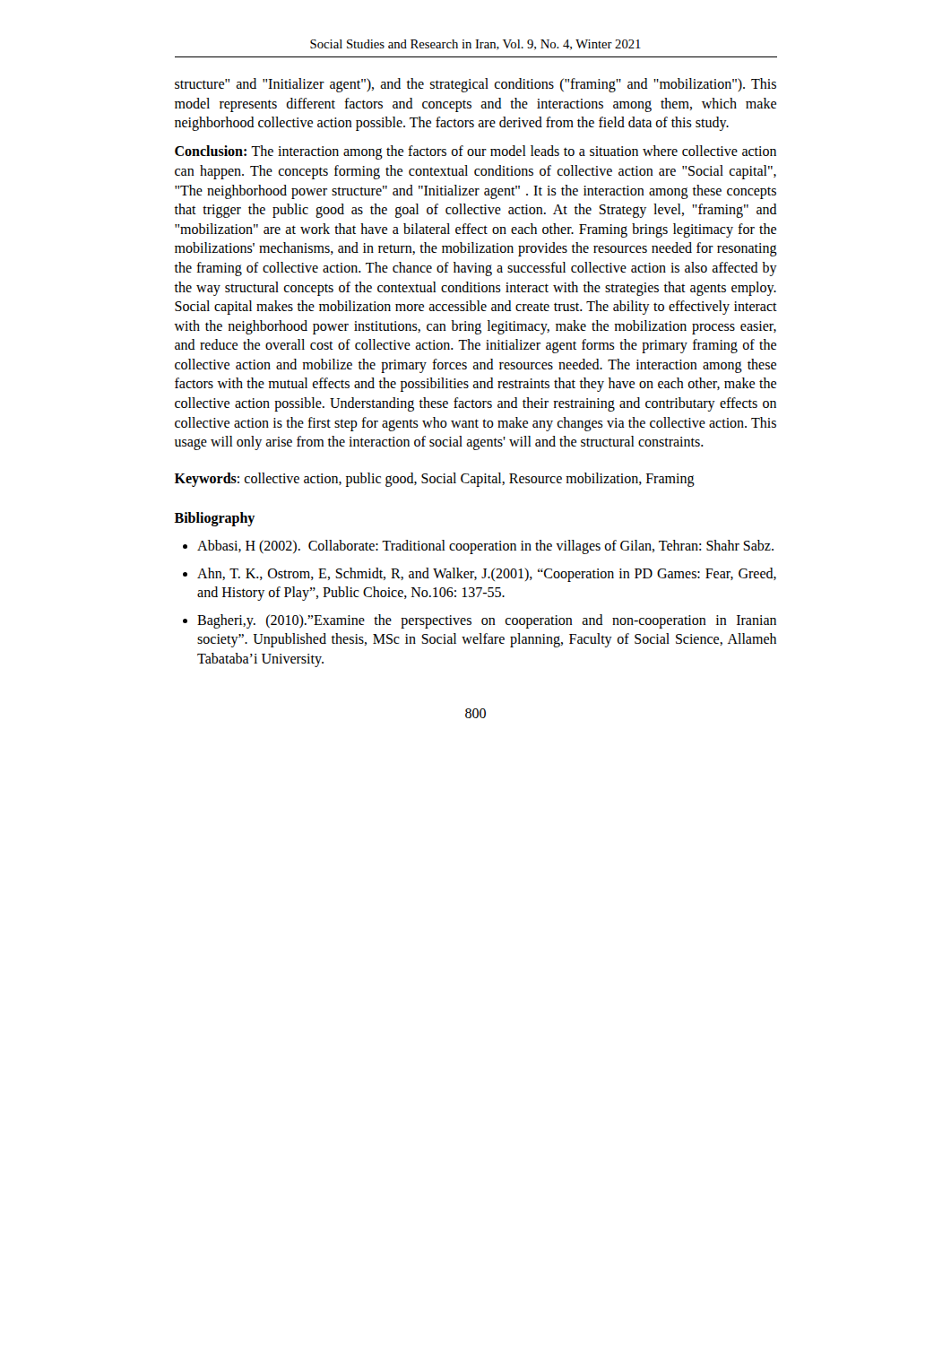Social Studies and Research in Iran, Vol. 9, No. 4, Winter 2021
structure" and "Initializer agent"), and the strategical conditions ("framing" and "mobilization"). This model represents different factors and concepts and the interactions among them, which make neighborhood collective action possible. The factors are derived from the field data of this study.
Conclusion: The interaction among the factors of our model leads to a situation where collective action can happen. The concepts forming the contextual conditions of collective action are "Social capital", "The neighborhood power structure" and "Initializer agent" . It is the interaction among these concepts that trigger the public good as the goal of collective action. At the Strategy level, "framing" and "mobilization" are at work that have a bilateral effect on each other. Framing brings legitimacy for the mobilizations' mechanisms, and in return, the mobilization provides the resources needed for resonating the framing of collective action. The chance of having a successful collective action is also affected by the way structural concepts of the contextual conditions interact with the strategies that agents employ. Social capital makes the mobilization more accessible and create trust. The ability to effectively interact with the neighborhood power institutions, can bring legitimacy, make the mobilization process easier, and reduce the overall cost of collective action. The initializer agent forms the primary framing of the collective action and mobilize the primary forces and resources needed. The interaction among these factors with the mutual effects and the possibilities and restraints that they have on each other, make the collective action possible. Understanding these factors and their restraining and contributary effects on collective action is the first step for agents who want to make any changes via the collective action. This usage will only arise from the interaction of social agents' will and the structural constraints.
Keywords: collective action, public good, Social Capital, Resource mobilization, Framing
Bibliography
Abbasi, H (2002). Collaborate: Traditional cooperation in the villages of Gilan, Tehran: Shahr Sabz.
Ahn, T. K., Ostrom, E, Schmidt, R, and Walker, J.(2001), “Cooperation in PD Games: Fear, Greed, and History of Play”, Public Choice, No.106: 137-55.
Bagheri,y. (2010).”Examine the perspectives on cooperation and non-cooperation in Iranian society”. Unpublished thesis, MSc in Social welfare planning, Faculty of Social Science, Allameh Tabataba’i University.
800